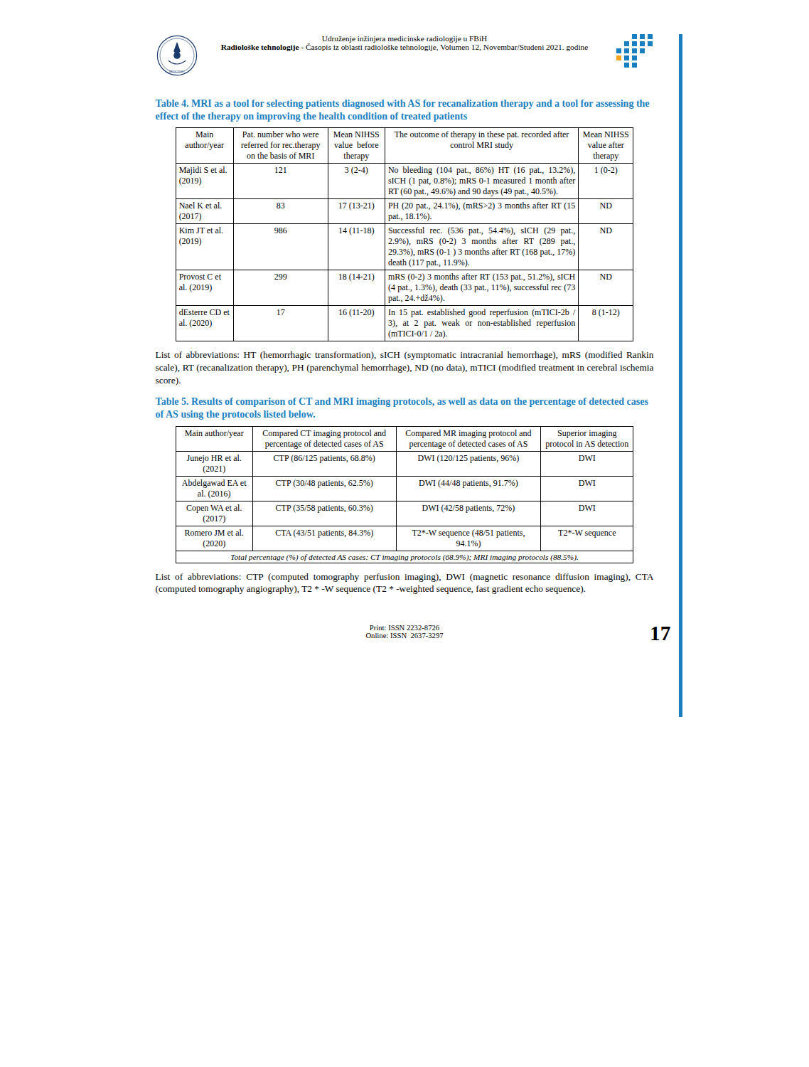MEDICINSKA
Udruženje inžinjera medicinske radiologije u FBiH
Radiološke tehnologije - Časopis iz oblasti radiološke tehnologije, Volumen 12, Novembar/Studeni 2021. godine
Table 4. MRI as a tool for selecting patients diagnosed with AS for recanalization therapy and a tool for assessing the effect of the therapy on improving the health condition of treated patients
| Main author/year | Pat. number who were referred for rec.therapy on the basis of MRI | Mean NIHSS value before therapy | The outcome of therapy in these pat. recorded after control MRI study | Mean NIHSS value after therapy |
| --- | --- | --- | --- | --- |
| Majidi S et al. (2019) | 121 | 3 (2-4) | No bleeding (104 pat., 86%) HT (16 pat., 13.2%), sICH (1 pat, 0.8%); mRS 0-1 measured 1 month after RT (60 pat., 49.6%) and 90 days (49 pat., 40.5%). | 1 (0-2) |
| Nael K et al. (2017) | 83 | 17 (13-21) | PH (20 pat., 24.1%), (mRS>2) 3 months after RT (15 pat., 18.1%). | ND |
| Kim JT et al. (2019) | 986 | 14 (11-18) | Successful rec. (536 pat., 54.4%), sICH (29 pat., 2.9%), mRS (0-2) 3 months after RT (289 pat., 29.3%), mRS (0-1 ) 3 months after RT (168 pat., 17%) death (117 pat., 11.9%). | ND |
| Provost C et al. (2019) | 299 | 18 (14-21) | mRS (0-2) 3 months after RT (153 pat., 51.2%), sICH (4 pat., 1.3%), death (33 pat., 11%), successful rec (73 pat., 24.+dž4%). | ND |
| dEsterre CD et al. (2020) | 17 | 16 (11-20) | In 15 pat. established good reperfusion (mTICI-2b / 3), at 2 pat. weak or non-established reperfusion (mTICI-0/1 / 2a). | 8 (1-12) |
List of abbreviations: HT (hemorrhagic transformation), sICH (symptomatic intracranial hemorrhage), mRS (modified Rankin scale), RT (recanalization therapy), PH (parenchymal hemorrhage), ND (no data), mTICI (modified treatment in cerebral ischemia score).
Table 5. Results of comparison of CT and MRI imaging protocols, as well as data on the percentage of detected cases of AS using the protocols listed below.
| Main author/year | Compared CT imaging protocol and percentage of detected cases of AS | Compared MR imaging protocol and percentage of detected cases of AS | Superior imaging protocol in AS detection |
| --- | --- | --- | --- |
| Junejo HR et al. (2021) | CTP (86/125 patients, 68.8%) | DWI (120/125 patients, 96%) | DWI |
| Abdelgawad EA et al. (2016) | CTP (30/48 patients, 62.5%) | DWI (44/48 patients, 91.7%) | DWI |
| Copen WA et al. (2017) | CTP (35/58 patients, 60.3%) | DWI (42/58 patients, 72%) | DWI |
| Romero JM et al. (2020) | CTA (43/51 patients, 84.3%) | T2*-W sequence (48/51 patients, 94.1%) | T2*-W sequence |
| Total percentage (%) of detected AS cases: CT imaging protocols (68.9%); MRI imaging protocols (88.5%). |
17
List of abbreviations: CTP (computed tomography perfusion imaging), DWI (magnetic resonance diffusion imaging), CTA (computed tomography angiography), T2 * -W sequence (T2 * -weighted sequence, fast gradient echo sequence).
Print: ISSN 2232-8726
Online: ISSN 2637-3297